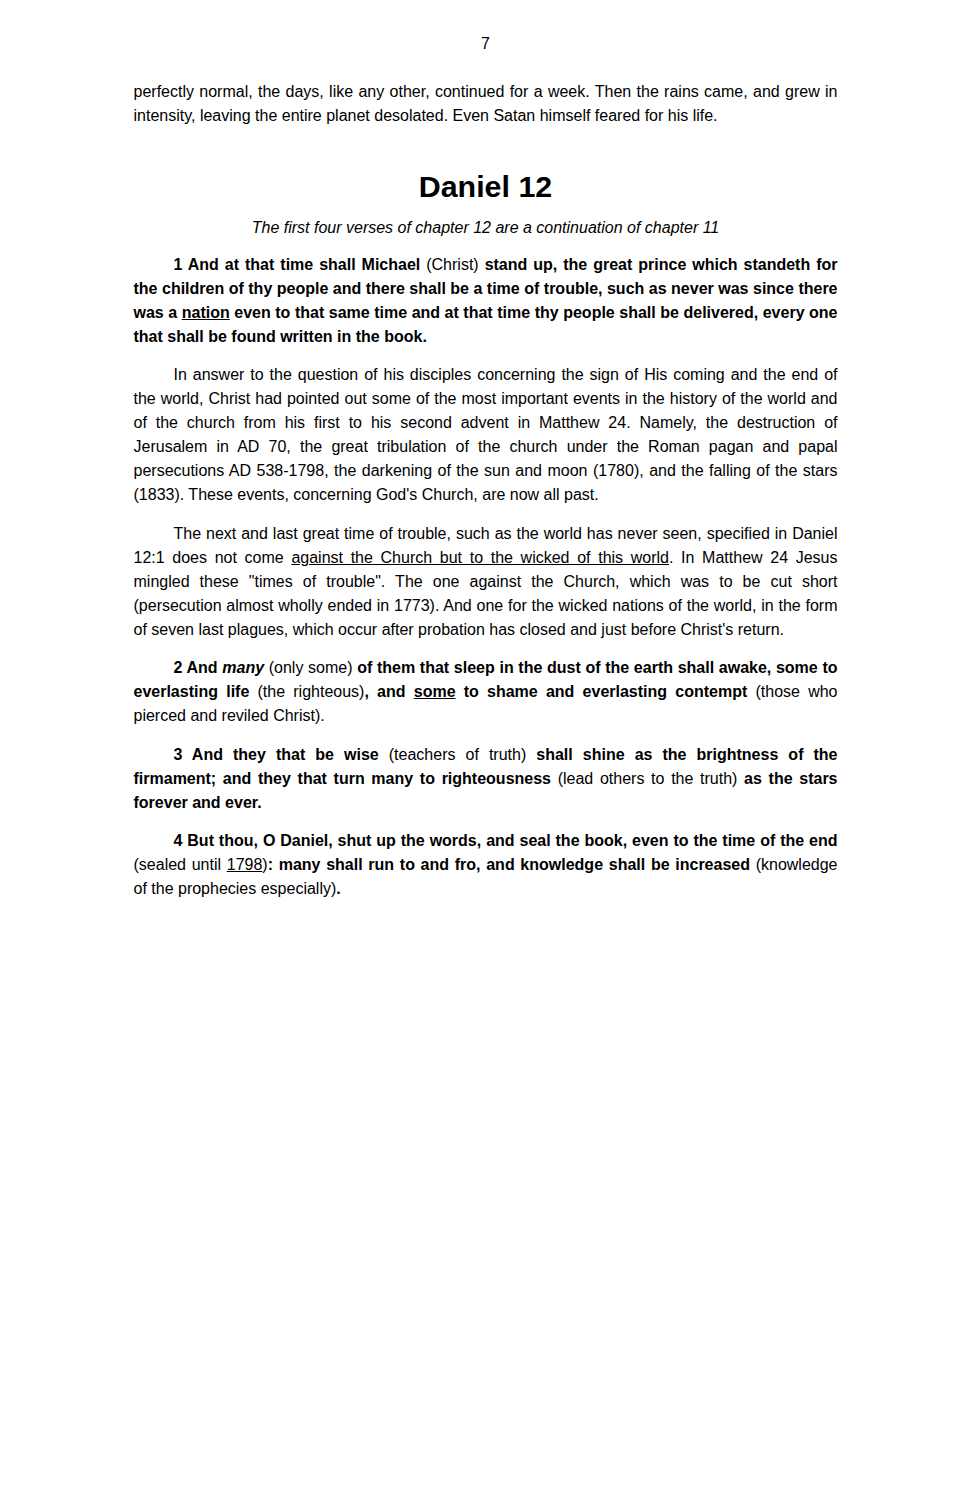7
perfectly normal, the days, like any other, continued for a week. Then the rains came, and grew in intensity, leaving the entire planet desolated. Even Satan himself feared for his life.
Daniel 12
The first four verses of chapter 12 are a continuation of chapter 11
1 And at that time shall Michael (Christ) stand up, the great prince which standeth for the children of thy people and there shall be a time of trouble, such as never was since there was a nation even to that same time and at that time thy people shall be delivered, every one that shall be found written in the book.
In answer to the question of his disciples concerning the sign of His coming and the end of the world, Christ had pointed out some of the most important events in the history of the world and of the church from his first to his second advent in Matthew 24. Namely, the destruction of Jerusalem in AD 70, the great tribulation of the church under the Roman pagan and papal persecutions AD 538-1798, the darkening of the sun and moon (1780), and the falling of the stars (1833). These events, concerning God's Church, are now all past.
The next and last great time of trouble, such as the world has never seen, specified in Daniel 12:1 does not come against the Church but to the wicked of this world. In Matthew 24 Jesus mingled these "times of trouble". The one against the Church, which was to be cut short (persecution almost wholly ended in 1773). And one for the wicked nations of the world, in the form of seven last plagues, which occur after probation has closed and just before Christ's return.
2 And many (only some) of them that sleep in the dust of the earth shall awake, some to everlasting life (the righteous), and some to shame and everlasting contempt (those who pierced and reviled Christ).
3 And they that be wise (teachers of truth) shall shine as the brightness of the firmament; and they that turn many to righteousness (lead others to the truth) as the stars forever and ever.
4 But thou, O Daniel, shut up the words, and seal the book, even to the time of the end (sealed until 1798): many shall run to and fro, and knowledge shall be increased (knowledge of the prophecies especially).